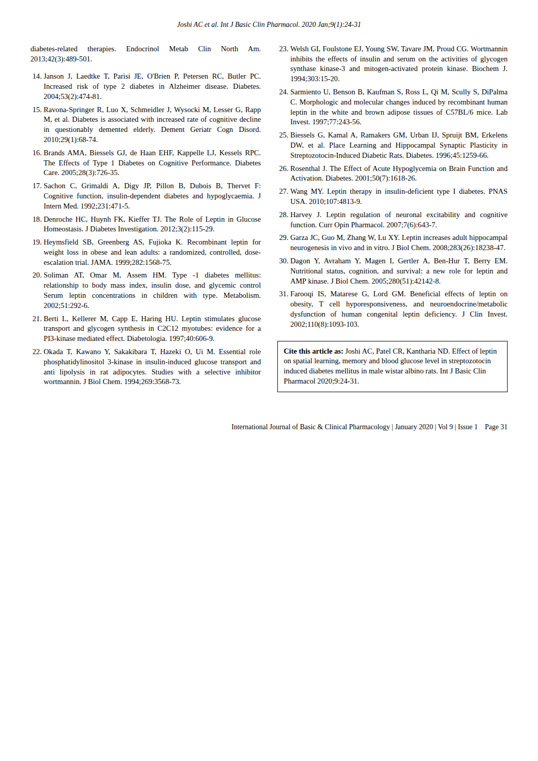Joshi AC et al. Int J Basic Clin Pharmacol. 2020 Jan;9(1):24-31
diabetes-related therapies. Endocrinol Metab Clin North Am. 2013;42(3):489-501.
Janson J, Laedtke T, Parisi JE, O'Brien P, Petersen RC, Butler PC. Increased risk of type 2 diabetes in Alzheimer disease. Diabetes. 2004;53(2):474-81.
Ravona-Springer R, Luo X, Schmeidler J, Wysocki M, Lesser G, Rapp M, et al. Diabetes is associated with increased rate of cognitive decline in questionably demented elderly. Dement Geriatr Cogn Disord. 2010;29(1):68-74.
Brands AMA, Biessels GJ, de Haan EHF, Kappelle LJ, Kessels RPC. The Effects of Type 1 Diabetes on Cognitive Performance. Diabetes Care. 2005;28(3):726-35.
Sachon C, Grimaldi A, Digy JP, Pillon B, Dubois B, Thervet F: Cognitive function, insulin-dependent diabetes and hypoglycaemia. J Intern Med. 1992;231:471-5.
Denroche HC, Huynh FK, Kieffer TJ. The Role of Leptin in Glucose Homeostasis. J Diabetes Investigation. 2012;3(2):115-29.
Heymsfield SB, Greenberg AS, Fujioka K. Recombinant leptin for weight loss in obese and lean adults: a randomized, controlled, dose-escalation trial. JAMA. 1999;282:1568-75.
Soliman AT, Omar M, Assem HM. Type -1 diabetes mellitus: relationship to body mass index, insulin dose, and glycemic control Serum leptin concentrations in children with type. Metabolism. 2002;51:292-6.
Berti L, Kellerer M, Capp E, Haring HU. Leptin stimulates glucose transport and glycogen synthesis in C2C12 myotubes: evidence for a PI3-kinase mediated effect. Diabetologia. 1997;40:606-9.
Okada T, Kawano Y, Sakakibara T, Hazeki O, Ui M. Essential role phosphatidylinositol 3-kinase in insulin-induced glucose transport and anti lipolysis in rat adipocytes. Studies with a selective inhibitor wortmannin. J Biol Chem. 1994;269:3568-73.
Welsh GI, Foulstone EJ, Young SW, Tavare JM, Proud CG. Wortmannin inhibits the effects of insulin and serum on the activities of glycogen synthase kinase-3 and mitogen-activated protein kinase. Biochem J. 1994;303:15-20.
Sarmiento U, Benson B, Kaufman S, Ross L, Qi M, Scully S, DiPalma C. Morphologic and molecular changes induced by recombinant human leptin in the white and brown adipose tissues of C57BL/6 mice. Lab Invest. 1997;77:243-56.
Biessels G, Kamal A, Ramakers GM, Urban IJ, Spruijt BM, Erkelens DW, et al. Place Learning and Hippocampal Synaptic Plasticity in Streptozotocin-Induced Diabetic Rats. Diabetes. 1996;45:1259-66.
Rosenthal J. The Effect of Acute Hypoglycemia on Brain Function and Activation. Diabetes. 2001;50(7):1618-26.
Wang MY. Leptin therapy in insulin-deficient type I diabetes. PNAS USA. 2010;107:4813-9.
Harvey J. Leptin regulation of neuronal excitability and cognitive function. Curr Opin Pharmacol. 2007;7(6):643-7.
Garza JC, Guo M, Zhang W, Lu XY. Leptin increases adult hippocampal neurogenesis in vivo and in vitro. J Biol Chem. 2008;283(26):18238-47.
Dagon Y, Avraham Y, Magen I, Gertler A, Ben-Hur T, Berry EM. Nutritional status, cognition, and survival: a new role for leptin and AMP kinase. J Biol Chem. 2005;280(51):42142-8.
Farooqi IS, Matarese G, Lord GM. Beneficial effects of leptin on obesity, T cell hyporesponsiveness, and neuroendocrine/metabolic dysfunction of human congenital leptin deficiency. J Clin Invest. 2002;110(8):1093-103.
Cite this article as: Joshi AC, Patel CR, Kantharia ND. Effect of leptin on spatial learning, memory and blood glucose level in streptozotocin induced diabetes mellitus in male wistar albino rats. Int J Basic Clin Pharmacol 2020;9:24-31.
International Journal of Basic & Clinical Pharmacology | January 2020 | Vol 9 | Issue 1 Page 31